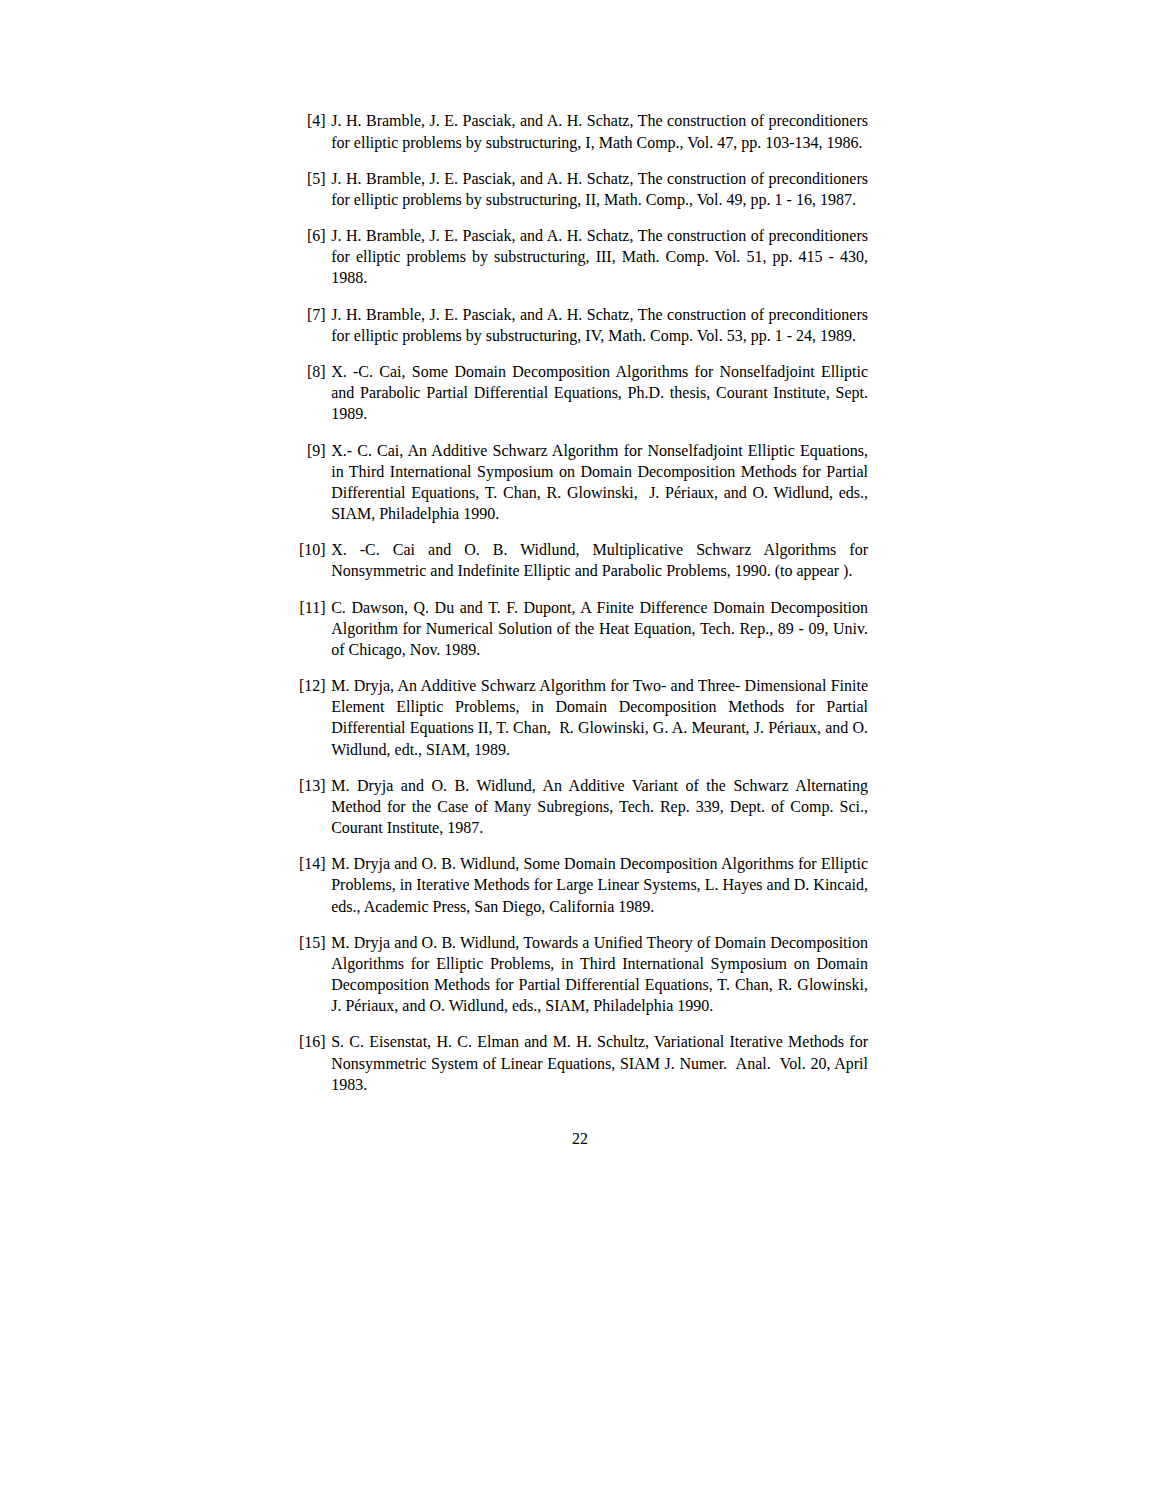[4] J. H. Bramble, J. E. Pasciak, and A. H. Schatz, The construction of preconditioners for elliptic problems by substructuring, I, Math Comp., Vol. 47, pp. 103-134, 1986.
[5] J. H. Bramble, J. E. Pasciak, and A. H. Schatz, The construction of preconditioners for elliptic problems by substructuring, II, Math. Comp., Vol. 49, pp. 1 - 16, 1987.
[6] J. H. Bramble, J. E. Pasciak, and A. H. Schatz, The construction of preconditioners for elliptic problems by substructuring, III, Math. Comp. Vol. 51, pp. 415 - 430, 1988.
[7] J. H. Bramble, J. E. Pasciak, and A. H. Schatz, The construction of preconditioners for elliptic problems by substructuring, IV, Math. Comp. Vol. 53, pp. 1 - 24, 1989.
[8] X. -C. Cai, Some Domain Decomposition Algorithms for Nonselfadjoint Elliptic and Parabolic Partial Differential Equations, Ph.D. thesis, Courant Institute, Sept. 1989.
[9] X.- C. Cai, An Additive Schwarz Algorithm for Nonselfadjoint Elliptic Equations, in Third International Symposium on Domain Decomposition Methods for Partial Differential Equations, T. Chan, R. Glowinski, J. Périaux, and O. Widlund, eds., SIAM, Philadelphia 1990.
[10] X. -C. Cai and O. B. Widlund, Multiplicative Schwarz Algorithms for Nonsymmetric and Indefinite Elliptic and Parabolic Problems, 1990. (to appear ).
[11] C. Dawson, Q. Du and T. F. Dupont, A Finite Difference Domain Decomposition Algorithm for Numerical Solution of the Heat Equation, Tech. Rep., 89 - 09, Univ. of Chicago, Nov. 1989.
[12] M. Dryja, An Additive Schwarz Algorithm for Two- and Three- Dimensional Finite Element Elliptic Problems, in Domain Decomposition Methods for Partial Differential Equations II, T. Chan, R. Glowinski, G. A. Meurant, J. Périaux, and O. Widlund, edt., SIAM, 1989.
[13] M. Dryja and O. B. Widlund, An Additive Variant of the Schwarz Alternating Method for the Case of Many Subregions, Tech. Rep. 339, Dept. of Comp. Sci., Courant Institute, 1987.
[14] M. Dryja and O. B. Widlund, Some Domain Decomposition Algorithms for Elliptic Problems, in Iterative Methods for Large Linear Systems, L. Hayes and D. Kincaid, eds., Academic Press, San Diego, California 1989.
[15] M. Dryja and O. B. Widlund, Towards a Unified Theory of Domain Decomposition Algorithms for Elliptic Problems, in Third International Symposium on Domain Decomposition Methods for Partial Differential Equations, T. Chan, R. Glowinski, J. Périaux, and O. Widlund, eds., SIAM, Philadelphia 1990.
[16] S. C. Eisenstat, H. C. Elman and M. H. Schultz, Variational Iterative Methods for Nonsymmetric System of Linear Equations, SIAM J. Numer. Anal. Vol. 20, April 1983.
22